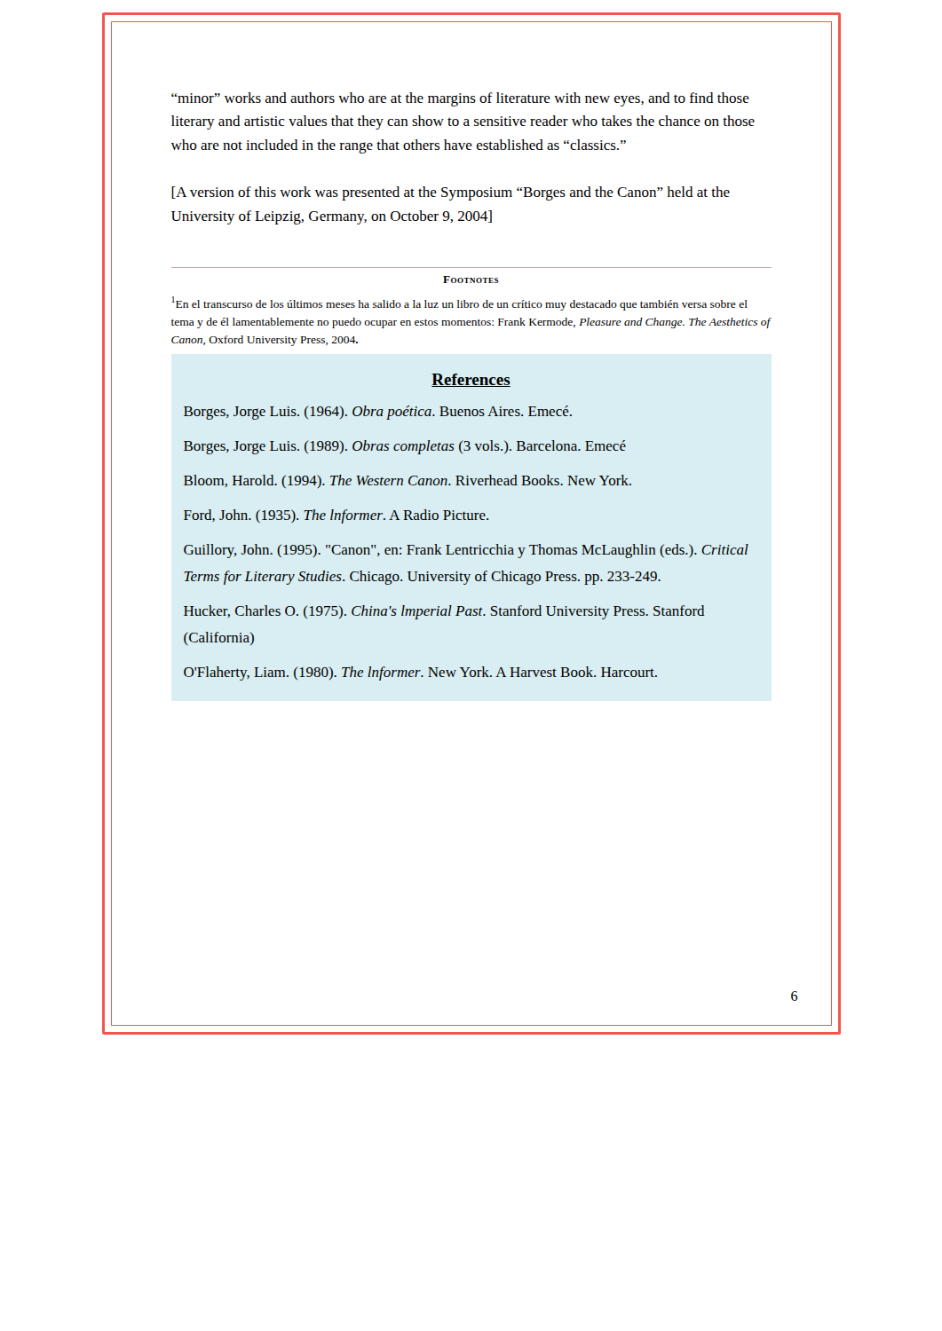“minor” works and authors who are at the margins of literature with new eyes, and to find those literary and artistic values that they can show to a sensitive reader who takes the chance on those who are not included in the range that others have established as “classics.”
[A version of this work was presented at the Symposium “Borges and the Canon” held at the University of Leipzig, Germany, on October 9, 2004]
Footnotes
1En el transcurso de los últimos meses ha salido a la luz un libro de un crítico muy destacado que también versa sobre el tema y de él lamentablemente no puedo ocupar en estos momentos: Frank Kermode, Pleasure and Change. The Aesthetics of Canon, Oxford University Press, 2004.
References
Borges, Jorge Luis. (1964). Obra poética. Buenos Aires. Emecé.
Borges, Jorge Luis. (1989). Obras completas (3 vols.). Barcelona. Emecé
Bloom, Harold. (1994). The Western Canon. Riverhead Books. New York.
Ford, John. (1935). The lnformer. A Radio Picture.
Guillory, John. (1995). "Canon", en: Frank Lentricchia y Thomas McLaughlin (eds.). Critical Terms for Literary Studies. Chicago. University of Chicago Press. pp. 233-249.
Hucker, Charles O. (1975). China's lmperial Past. Stanford University Press. Stanford (California)
O'Flaherty, Liam. (1980). The lnformer. New York. A Harvest Book. Harcourt.
6